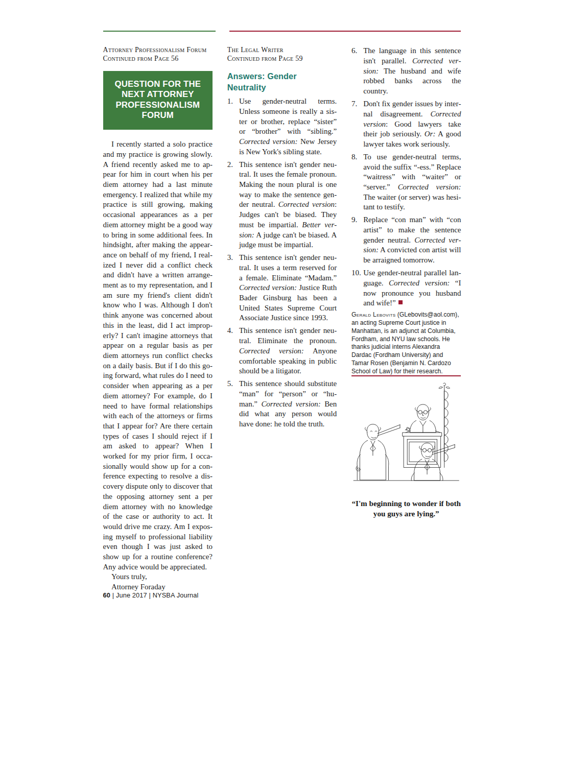Attorney Professionalism Forum Continued from Page 56
QUESTION FOR THE
NEXT ATTORNEY
PROFESSIONALISM FORUM
I recently started a solo practice and my practice is growing slowly. A friend recently asked me to appear for him in court when his per diem attorney had a last minute emergency. I realized that while my practice is still growing, making occasional appearances as a per diem attorney might be a good way to bring in some additional fees. In hindsight, after making the appearance on behalf of my friend, I realized I never did a conflict check and didn't have a written arrangement as to my representation, and I am sure my friend's client didn't know who I was. Although I don't think anyone was concerned about this in the least, did I act improperly? I can't imagine attorneys that appear on a regular basis as per diem attorneys run conflict checks on a daily basis. But if I do this going forward, what rules do I need to consider when appearing as a per diem attorney? For example, do I need to have formal relationships with each of the attorneys or firms that I appear for? Are there certain types of cases I should reject if I am asked to appear? When I worked for my prior firm, I occasionally would show up for a conference expecting to resolve a discovery dispute only to discover that the opposing attorney sent a per diem attorney with no knowledge of the case or authority to act. It would drive me crazy. Am I exposing myself to professional liability even though I was just asked to show up for a routine conference? Any advice would be appreciated.
Yours truly,
Attorney Foraday
The Legal Writer Continued from Page 59
Answers: Gender Neutrality
Use gender-neutral terms. Unless someone is really a sister or brother, replace “sister” or “brother” with “sibling.” Corrected version: New Jersey is New York's sibling state.
This sentence isn't gender neutral. It uses the female pronoun. Making the noun plural is one way to make the sentence gender neutral. Corrected version: Judges can't be biased. They must be impartial. Better version: A judge can't be biased. A judge must be impartial.
This sentence isn't gender neutral. It uses a term reserved for a female. Eliminate “Madam.” Corrected version: Justice Ruth Bader Ginsburg has been a United States Supreme Court Associate Justice since 1993.
This sentence isn't gender neutral. Eliminate the pronoun. Corrected version: Anyone comfortable speaking in public should be a litigator.
This sentence should substitute “man” for “person” or “human.” Corrected version: Ben did what any person would have done: he told the truth.
The language in this sentence isn't parallel. Corrected version: The husband and wife robbed banks across the country.
Don't fix gender issues by internal disagreement. Corrected version: Good lawyers take their job seriously. Or: A good lawyer takes work seriously.
To use gender-neutral terms, avoid the suffix “-ess.” Replace “waitress” with “waiter” or “server.” Corrected version: The waiter (or server) was hesitant to testify.
Replace “con man” with “con artist” to make the sentence gender neutral. Corrected version: A convicted con artist will be arraigned tomorrow.
Use gender-neutral parallel language. Corrected version: “I now pronounce you husband and wife!”
Gerald Lebovits (GLebovits@aol.com), an acting Supreme Court justice in Manhattan, is an adjunct at Columbia, Fordham, and NYU law schools. He thanks judicial interns Alexandra Dardac (Fordham University) and Tamar Rosen (Benjamin N. Cardozo School of Law) for their research.
“I'm beginning to wonder if both you guys are lying.”
60 | June 2017 | NYSBA Journal